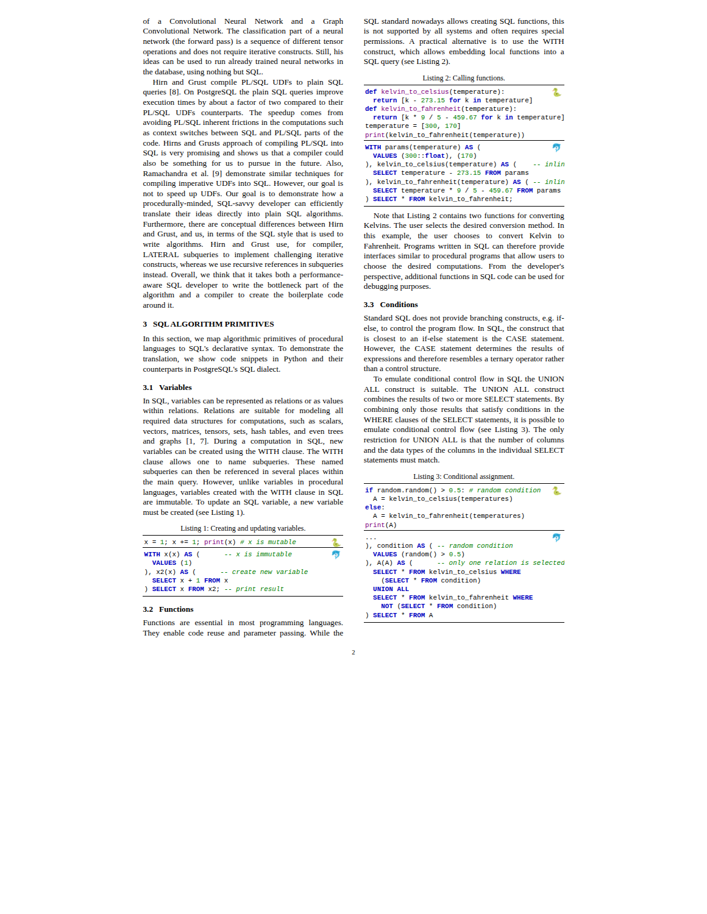of a Convolutional Neural Network and a Graph Convolutional Network. The classification part of a neural network (the forward pass) is a sequence of different tensor operations and does not require iterative constructs. Still, his ideas can be used to run already trained neural networks in the database, using nothing but SQL.
Hirn and Grust compile PL/SQL UDFs to plain SQL queries [8]. On PostgreSQL the plain SQL queries improve execution times by about a factor of two compared to their PL/SQL UDFs counterparts. The speedup comes from avoiding PL/SQL inherent frictions in the computations such as context switches between SQL and PL/SQL parts of the code. Hirns and Grusts approach of compiling PL/SQL into SQL is very promising and shows us that a compiler could also be something for us to pursue in the future. Also, Ramachandra et al. [9] demonstrate similar techniques for compiling imperative UDFs into SQL. However, our goal is not to speed up UDFs. Our goal is to demonstrate how a procedurally-minded, SQL-savvy developer can efficiently translate their ideas directly into plain SQL algorithms. Furthermore, there are conceptual differences between Hirn and Grust, and us, in terms of the SQL style that is used to write algorithms. Hirn and Grust use, for compiler, LATERAL subqueries to implement challenging iterative constructs, whereas we use recursive references in subqueries instead. Overall, we think that it takes both a performance-aware SQL developer to write the bottleneck part of the algorithm and a compiler to create the boilerplate code around it.
3 SQL ALGORITHM PRIMITIVES
In this section, we map algorithmic primitives of procedural languages to SQL's declarative syntax. To demonstrate the translation, we show code snippets in Python and their counterparts in PostgreSQL's SQL dialect.
3.1 Variables
In SQL, variables can be represented as relations or as values within relations. Relations are suitable for modeling all required data structures for computations, such as scalars, vectors, matrices, tensors, sets, hash tables, and even trees and graphs [1, 7]. During a computation in SQL, new variables can be created using the WITH clause. The WITH clause allows one to name subqueries. These named subqueries can then be referenced in several places within the main query. However, unlike variables in procedural languages, variables created with the WITH clause in SQL are immutable. To update an SQL variable, a new variable must be created (see Listing 1).
Listing 1: Creating and updating variables.
x = 1; x += 1; print(x) # x is mutable
WITH x(x) AS ( -- x is immutable VALUES (1) ), x2(x) AS ( -- create new variable SELECT x + 1 FROM x ) SELECT x FROM x2; -- print result
3.2 Functions
Functions are essential in most programming languages. They enable code reuse and parameter passing. While the SQL standard nowadays allows creating SQL functions, this is not supported by all systems and often requires special permissions. A practical alternative is to use the WITH construct, which allows embedding local functions into a SQL query (see Listing 2).
Listing 2: Calling functions.
def kelvin_to_celsius(temperature): return [k - 273.15 for k in temperature] def kelvin_to_fahrenheit(temperature): return [k * 9 / 5 - 459.67 for k in temperature] temperature = [300, 170] print(kelvin_to_fahrenheit(temperature))
WITH params(temperature) AS ( VALUES (300::float), (170) ), kelvin_to_celsius(temperature) AS ( -- inline SELECT temperature - 273.15 FROM params ), kelvin_to_fahrenheit(temperature) AS ( -- inline SELECT temperature * 9 / 5 - 459.67 FROM params ) SELECT * FROM kelvin_to_fahrenheit;
Note that Listing 2 contains two functions for converting Kelvins. The user selects the desired conversion method. In this example, the user chooses to convert Kelvin to Fahrenheit. Programs written in SQL can therefore provide interfaces similar to procedural programs that allow users to choose the desired computations. From the developer's perspective, additional functions in SQL code can be used for debugging purposes.
3.3 Conditions
Standard SQL does not provide branching constructs, e.g. if-else, to control the program flow. In SQL, the construct that is closest to an if-else statement is the CASE statement. However, the CASE statement determines the results of expressions and therefore resembles a ternary operator rather than a control structure.
To emulate conditional control flow in SQL the UNION ALL construct is suitable. The UNION ALL construct combines the results of two or more SELECT statements. By combining only those results that satisfy conditions in the WHERE clauses of the SELECT statements, it is possible to emulate conditional control flow (see Listing 3). The only restriction for UNION ALL is that the number of columns and the data types of the columns in the individual SELECT statements must match.
Listing 3: Conditional assignment.
if random.random() > 0.5: # random condition A = kelvin_to_celsius(temperatures) else: A = kelvin_to_fahrenheit(temperatures) print(A)
... ), condition AS ( -- random condition VALUES (random() > 0.5) ), A(A) AS ( -- only one relation is selected SELECT * FROM kelvin_to_celsius WHERE (SELECT * FROM condition) UNION ALL SELECT * FROM kelvin_to_fahrenheit WHERE NOT (SELECT * FROM condition) ) SELECT * FROM A
2